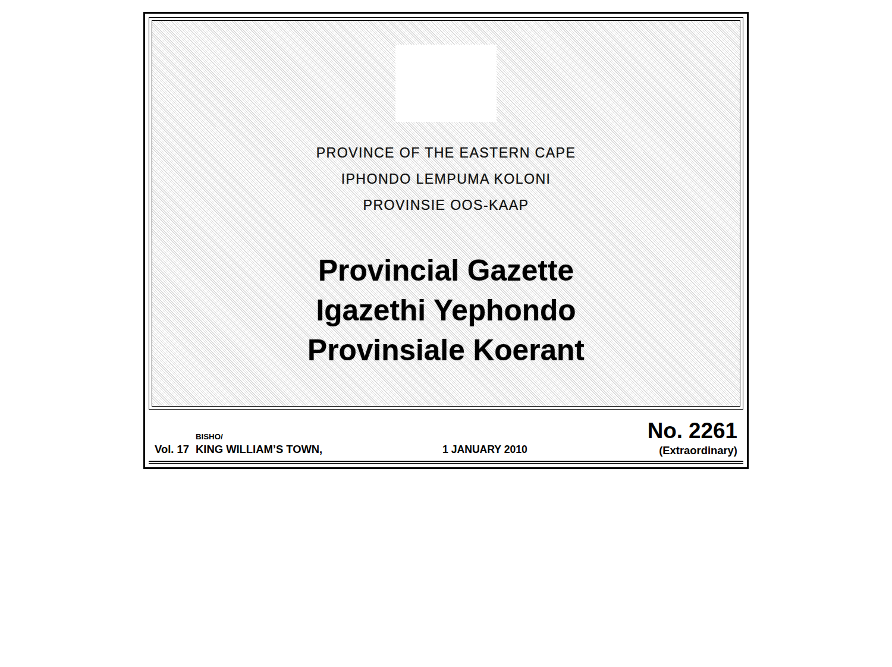PROVINCE OF THE EASTERN CAPE
IPHONDO LEMPUMA KOLONI
PROVINSIE OOS-KAAP
Provincial Gazette
Igazethi Yephondo
Provinsiale Koerant
Vol. 17 BISHO/ KING WILLIAM’S TOWN,
1 JANUARY 2010
No. 2261
(Extraordinary)